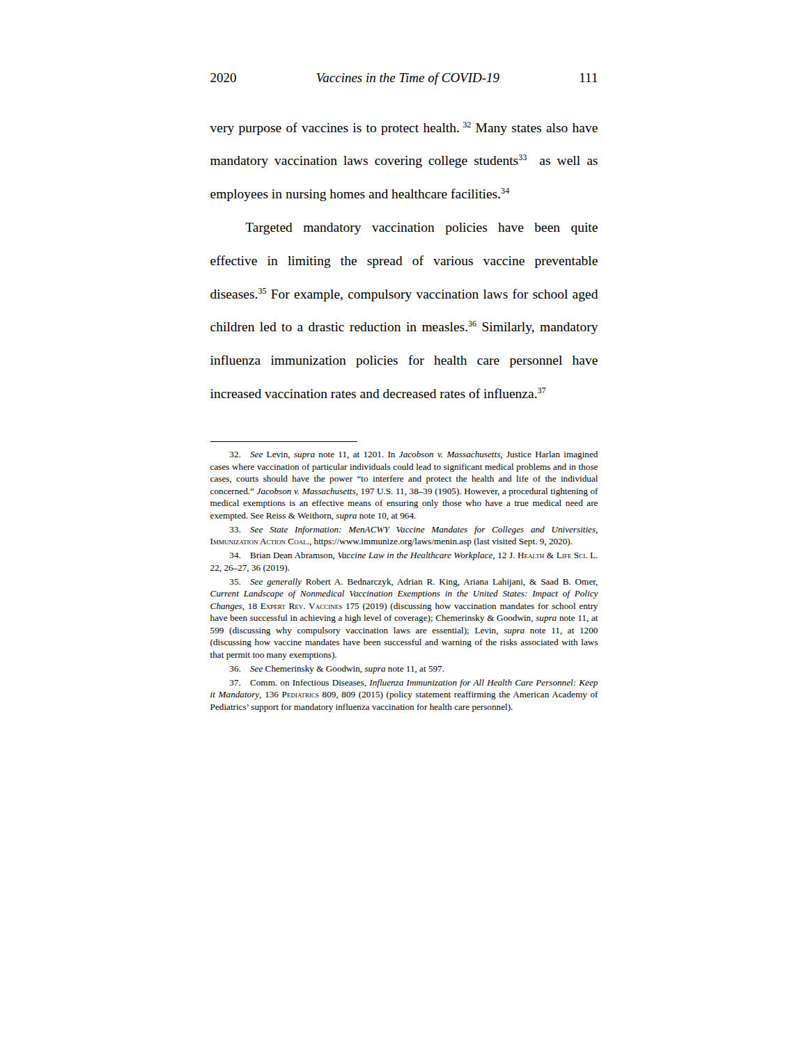2020 Vaccines in the Time of COVID-19 111
very purpose of vaccines is to protect health. 32 Many states also have mandatory vaccination laws covering college students33 as well as employees in nursing homes and healthcare facilities.34
Targeted mandatory vaccination policies have been quite effective in limiting the spread of various vaccine preventable diseases.35 For example, compulsory vaccination laws for school aged children led to a drastic reduction in measles.36 Similarly, mandatory influenza immunization policies for health care personnel have increased vaccination rates and decreased rates of influenza.37
32. See Levin, supra note 11, at 1201. In Jacobson v. Massachusetts, Justice Harlan imagined cases where vaccination of particular individuals could lead to significant medical problems and in those cases, courts should have the power “to interfere and protect the health and life of the individual concerned.” Jacobson v. Massachusetts, 197 U.S. 11, 38–39 (1905). However, a procedural tightening of medical exemptions is an effective means of ensuring only those who have a true medical need are exempted. See Reiss & Weithorn, supra note 10, at 964.
33. See State Information: MenACWY Vaccine Mandates for Colleges and Universities, Immunization Action Coal., https://www.immunize.org/laws/menin.asp (last visited Sept. 9, 2020).
34. Brian Dean Abramson, Vaccine Law in the Healthcare Workplace, 12 J. Health & Life Sci. L. 22, 26–27, 36 (2019).
35. See generally Robert A. Bednarczyk, Adrian R. King, Ariana Lahijani, & Saad B. Omer, Current Landscape of Nonmedical Vaccination Exemptions in the United States: Impact of Policy Changes, 18 Expert Rev. Vaccines 175 (2019) (discussing how vaccination mandates for school entry have been successful in achieving a high level of coverage); Chemerinsky & Goodwin, supra note 11, at 599 (discussing why compulsory vaccination laws are essential); Levin, supra note 11, at 1200 (discussing how vaccine mandates have been successful and warning of the risks associated with laws that permit too many exemptions).
36. See Chemerinsky & Goodwin, supra note 11, at 597.
37. Comm. on Infectious Diseases, Influenza Immunization for All Health Care Personnel: Keep it Mandatory, 136 Pediatrics 809, 809 (2015) (policy statement reaffirming the American Academy of Pediatrics’ support for mandatory influenza vaccination for health care personnel).